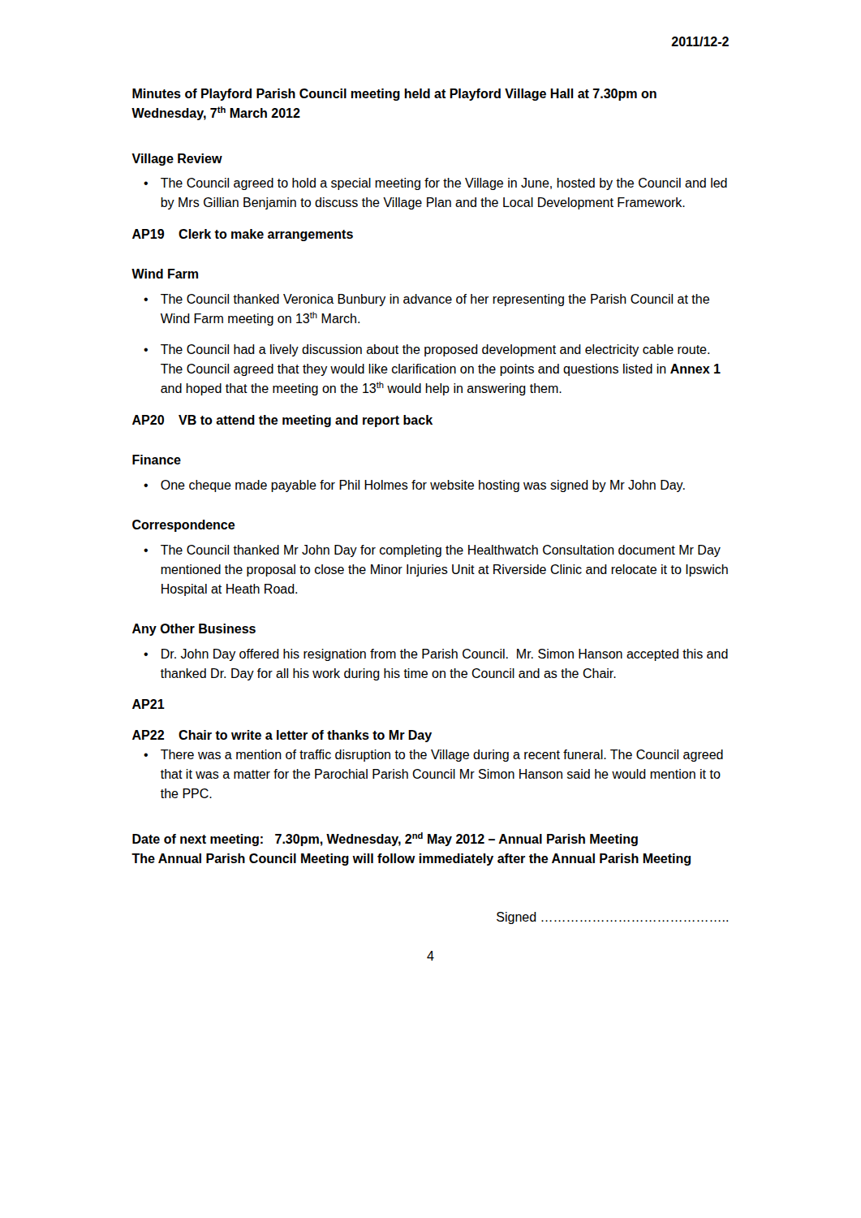2011/12-2
Minutes of Playford Parish Council meeting held at Playford Village Hall at 7.30pm on Wednesday, 7th March 2012
Village Review
The Council agreed to hold a special meeting for the Village in June, hosted by the Council and led by Mrs Gillian Benjamin to discuss the Village Plan and the Local Development Framework.
AP19 Clerk to make arrangements
Wind Farm
The Council thanked Veronica Bunbury in advance of her representing the Parish Council at the Wind Farm meeting on 13th March.
The Council had a lively discussion about the proposed development and electricity cable route. The Council agreed that they would like clarification on the points and questions listed in Annex 1 and hoped that the meeting on the 13th would help in answering them.
AP20 VB to attend the meeting and report back
Finance
One cheque made payable for Phil Holmes for website hosting was signed by Mr John Day.
Correspondence
The Council thanked Mr John Day for completing the Healthwatch Consultation document Mr Day mentioned the proposal to close the Minor Injuries Unit at Riverside Clinic and relocate it to Ipswich Hospital at Heath Road.
Any Other Business
Dr. John Day offered his resignation from the Parish Council. Mr. Simon Hanson accepted this and thanked Dr. Day for all his work during his time on the Council and as the Chair.
AP21
AP22 Chair to write a letter of thanks to Mr Day
There was a mention of traffic disruption to the Village during a recent funeral. The Council agreed that it was a matter for the Parochial Parish Council Mr Simon Hanson said he would mention it to the PPC.
Date of next meeting: 7.30pm, Wednesday, 2nd May 2012 – Annual Parish Meeting
The Annual Parish Council Meeting will follow immediately after the Annual Parish Meeting
Signed ……………………………………..
4